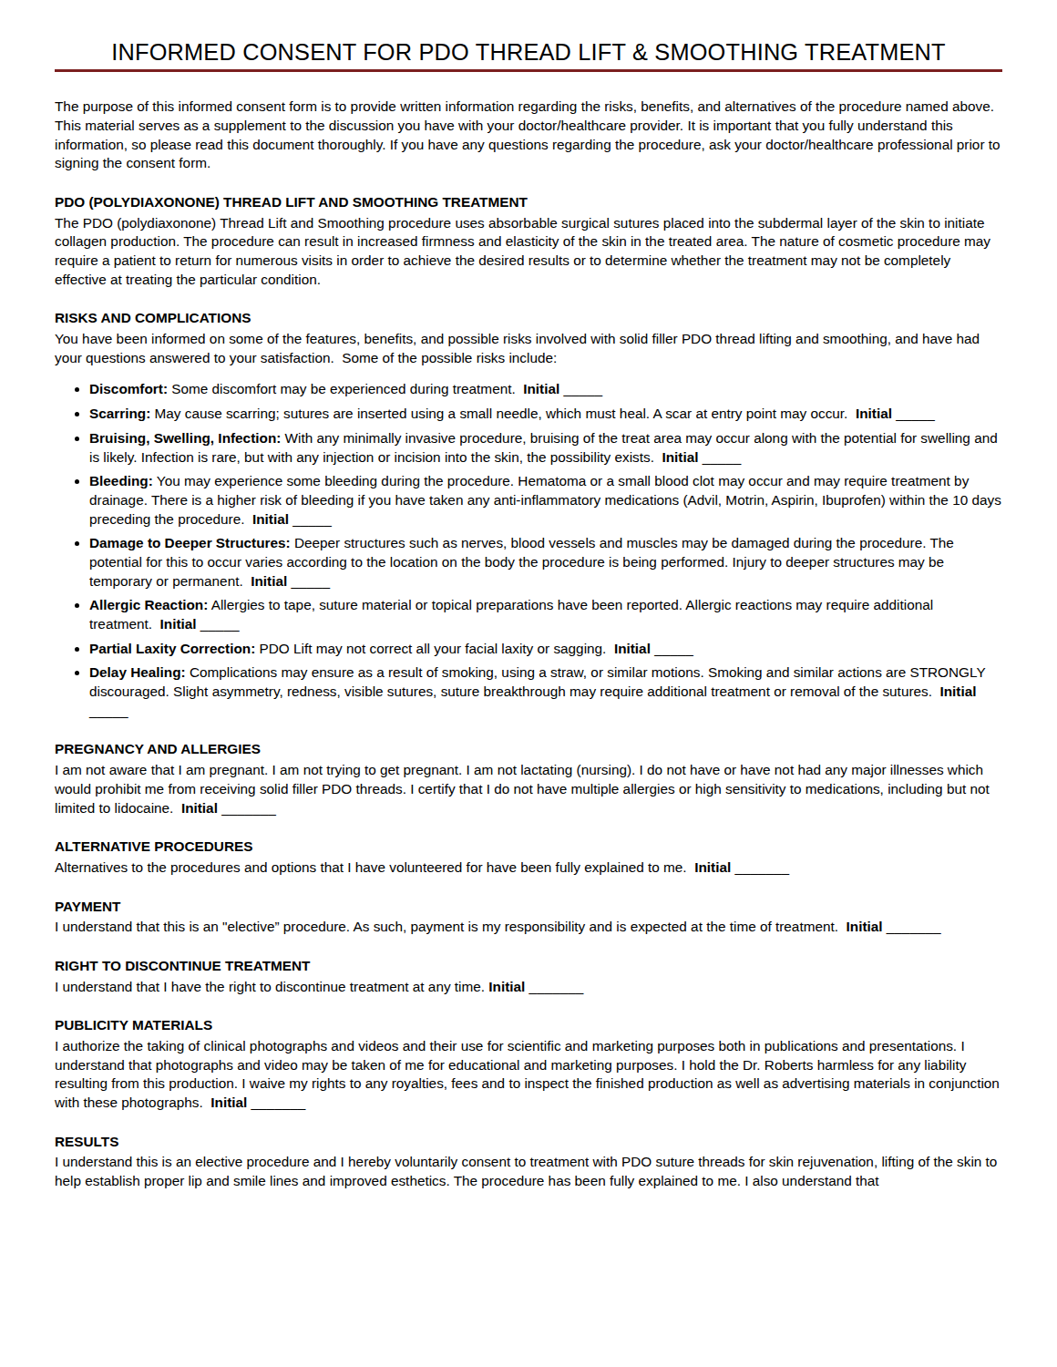INFORMED CONSENT FOR PDO THREAD LIFT & SMOOTHING TREATMENT
The purpose of this informed consent form is to provide written information regarding the risks, benefits, and alternatives of the procedure named above. This material serves as a supplement to the discussion you have with your doctor/healthcare provider. It is important that you fully understand this information, so please read this document thoroughly. If you have any questions regarding the procedure, ask your doctor/healthcare professional prior to signing the consent form.
PDO (Polydiaxonone) Thread Lift and Smoothing Treatment
The PDO (polydiaxonone) Thread Lift and Smoothing procedure uses absorbable surgical sutures placed into the subdermal layer of the skin to initiate collagen production. The procedure can result in increased firmness and elasticity of the skin in the treated area. The nature of cosmetic procedure may require a patient to return for numerous visits in order to achieve the desired results or to determine whether the treatment may not be completely effective at treating the particular condition.
Risks and Complications
You have been informed on some of the features, benefits, and possible risks involved with solid filler PDO thread lifting and smoothing, and have had your questions answered to your satisfaction. Some of the possible risks include:
Discomfort: Some discomfort may be experienced during treatment. Initial _____
Scarring: May cause scarring; sutures are inserted using a small needle, which must heal. A scar at entry point may occur. Initial _____
Bruising, Swelling, Infection: With any minimally invasive procedure, bruising of the treat area may occur along with the potential for swelling and is likely. Infection is rare, but with any injection or incision into the skin, the possibility exists. Initial _____
Bleeding: You may experience some bleeding during the procedure. Hematoma or a small blood clot may occur and may require treatment by drainage. There is a higher risk of bleeding if you have taken any anti-inflammatory medications (Advil, Motrin, Aspirin, Ibuprofen) within the 10 days preceding the procedure. Initial _____
Damage to Deeper Structures: Deeper structures such as nerves, blood vessels and muscles may be damaged during the procedure. The potential for this to occur varies according to the location on the body the procedure is being performed. Injury to deeper structures may be temporary or permanent. Initial _____
Allergic Reaction: Allergies to tape, suture material or topical preparations have been reported. Allergic reactions may require additional treatment. Initial _____
Partial Laxity Correction: PDO Lift may not correct all your facial laxity or sagging. Initial _____
Delay Healing: Complications may ensure as a result of smoking, using a straw, or similar motions. Smoking and similar actions are STRONGLY discouraged. Slight asymmetry, redness, visible sutures, suture breakthrough may require additional treatment or removal of the sutures. Initial _____
Pregnancy and Allergies
I am not aware that I am pregnant. I am not trying to get pregnant. I am not lactating (nursing). I do not have or have not had any major illnesses which would prohibit me from receiving solid filler PDO threads. I certify that I do not have multiple allergies or high sensitivity to medications, including but not limited to lidocaine. Initial _______
Alternative Procedures
Alternatives to the procedures and options that I have volunteered for have been fully explained to me. Initial _______
Payment
I understand that this is an "elective” procedure. As such, payment is my responsibility and is expected at the time of treatment. Initial _______
Right to Discontinue Treatment
I understand that I have the right to discontinue treatment at any time. Initial _______
Publicity Materials
I authorize the taking of clinical photographs and videos and their use for scientific and marketing purposes both in publications and presentations. I understand that photographs and video may be taken of me for educational and marketing purposes. I hold the Dr. Roberts harmless for any liability resulting from this production. I waive my rights to any royalties, fees and to inspect the finished production as well as advertising materials in conjunction with these photographs. Initial _______
Results
I understand this is an elective procedure and I hereby voluntarily consent to treatment with PDO suture threads for skin rejuvenation, lifting of the skin to help establish proper lip and smile lines and improved esthetics. The procedure has been fully explained to me. I also understand that